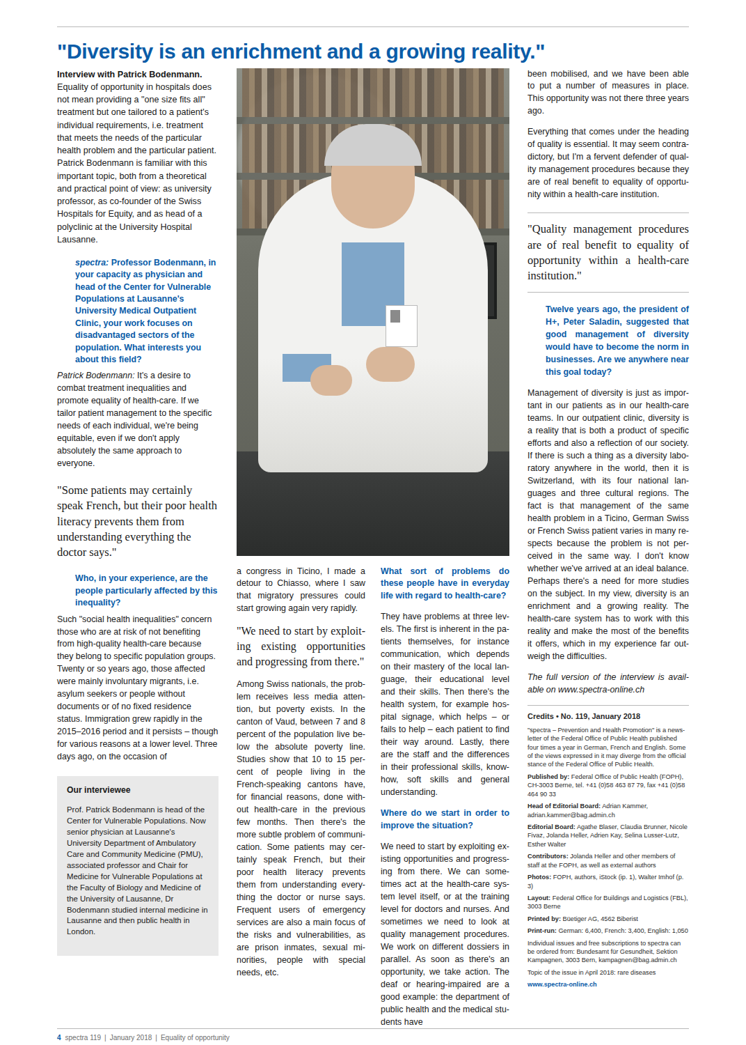"Diversity is an enrichment and a growing reality."
Interview with Patrick Bodenmann. Equality of opportunity in hospitals does not mean providing a "one size fits all" treatment but one tailored to a patient's individual requirements, i.e. treatment that meets the needs of the particular health problem and the particular patient. Patrick Bodenmann is familiar with this important topic, both from a theoretical and practical point of view: as university professor, as co-founder of the Swiss Hospitals for Equity, and as head of a polyclinic at the University Hospital Lausanne.
spectra: Professor Bodenmann, in your capacity as physician and head of the Center for Vulnerable Populations at Lausanne's University Medical Outpatient Clinic, your work focuses on disadvantaged sectors of the population. What interests you about this field?
Patrick Bodenmann: It's a desire to combat treatment inequalities and promote equality of health-care. If we tailor patient management to the specific needs of each individual, we're being equitable, even if we don't apply absolutely the same approach to everyone.
"Some patients may certainly speak French, but their poor health literacy prevents them from understanding everything the doctor says."
Who, in your experience, are the people particularly affected by this inequality?
Such "social health inequalities" concern those who are at risk of not benefiting from high-quality health-care because they belong to specific population groups. Twenty or so years ago, those affected were mainly involuntary migrants, i.e. asylum seekers or people without documents or of no fixed residence status. Immigration grew rapidly in the 2015–2016 period and it persists – though for various reasons at a lower level. Three days ago, on the occasion of
Our interviewee
Prof. Patrick Bodenmann is head of the Center for Vulnerable Populations. Now senior physician at Lausanne's University Department of Ambulatory Care and Community Medicine (PMU), associated professor and Chair for Medicine for Vulnerable Populations at the Faculty of Biology and Medicine of the University of Lausanne, Dr Bodenmann studied internal medicine in Lausanne and then public health in London.
a congress in Ticino, I made a detour to Chiasso, where I saw that migratory pressures could start growing again very rapidly.
"We need to start by exploiting existing opportunities and progressing from there."
Among Swiss nationals, the problem receives less media attention, but poverty exists. In the canton of Vaud, between 7 and 8 percent of the population live below the absolute poverty line. Studies show that 10 to 15 percent of people living in the French-speaking cantons have, for financial reasons, done without health-care in the previous few months. Then there's the more subtle problem of communication. Some patients may certainly speak French, but their poor health literacy prevents them from understanding everything the doctor or nurse says. Frequent users of emergency services are also a main focus of the risks and vulnerabilities, as are prison inmates, sexual minorities, people with special needs, etc.
What sort of problems do these people have in everyday life with regard to health-care?
They have problems at three levels. The first is inherent in the patients themselves, for instance communication, which depends on their mastery of the local language, their educational level and their skills. Then there's the health system, for example hospital signage, which helps – or fails to help – each patient to find their way around. Lastly, there are the staff and the differences in their professional skills, know-how, soft skills and general understanding.
Where do we start in order to improve the situation?
We need to start by exploiting existing opportunities and progressing from there. We can sometimes act at the health-care system level itself, or at the training level for doctors and nurses. And sometimes we need to look at quality management procedures. We work on different dossiers in parallel. As soon as there's an opportunity, we take action. The deaf or hearing-impaired are a good example: the department of public health and the medical students have
been mobilised, and we have been able to put a number of measures in place. This opportunity was not there three years ago.
Everything that comes under the heading of quality is essential. It may seem contradictory, but I'm a fervent defender of quality management procedures because they are of real benefit to equality of opportunity within a health-care institution.
"Quality management procedures are of real benefit to equality of opportunity within a health-care institution."
Twelve years ago, the president of H+, Peter Saladin, suggested that good management of diversity would have to become the norm in businesses. Are we anywhere near this goal today?
Management of diversity is just as important in our patients as in our health-care teams. In our outpatient clinic, diversity is a reality that is both a product of specific efforts and also a reflection of our society. If there is such a thing as a diversity laboratory anywhere in the world, then it is Switzerland, with its four national languages and three cultural regions. The fact is that management of the same health problem in a Ticino, German Swiss or French Swiss patient varies in many respects because the problem is not perceived in the same way. I don't know whether we've arrived at an ideal balance. Perhaps there's a need for more studies on the subject. In my view, diversity is an enrichment and a growing reality. The health-care system has to work with this reality and make the most of the benefits it offers, which in my experience far outweigh the difficulties.
The full version of the interview is available on www.spectra-online.ch
Credits • No. 119, January 2018
"spectra – Prevention and Health Promotion" is a newsletter of the Federal Office of Public Health published four times a year in German, French and English. Some of the views expressed in it may diverge from the official stance of the Federal Office of Public Health.
Published by: Federal Office of Public Health (FOPH), CH-3003 Berne, tel. +41 (0)58 463 87 79, fax +41 (0)58 464 90 33
Head of Editorial Board: Adrian Kammer, adrian.kammer@bag.admin.ch
Editorial Board: Agathe Blaser, Claudia Brunner, Nicole Fivaz, Jolanda Heller, Adrien Kay, Selina Lusser-Lutz, Esther Walter
Contributors: Jolanda Heller and other members of staff at the FOPH, as well as external authors
Photos: FOPH, authors, iStock (ip. 1), Walter Imhof (p. 3)
Layout: Federal Office for Buildings and Logistics (FBL), 3003 Berne
Printed by: Büetiger AG, 4562 Biberist
Print-run: German: 6,400, French: 3,400, English: 1,050
Individual issues and free subscriptions to spectra can be ordered from: Bundesamt für Gesundheit, Sektion Kampagnen, 3003 Bern, kampagnen@bag.admin.ch
Topic of the issue in April 2018: rare diseases
www.spectra-online.ch
4spectra 119|January 2018|Equality of opportunity